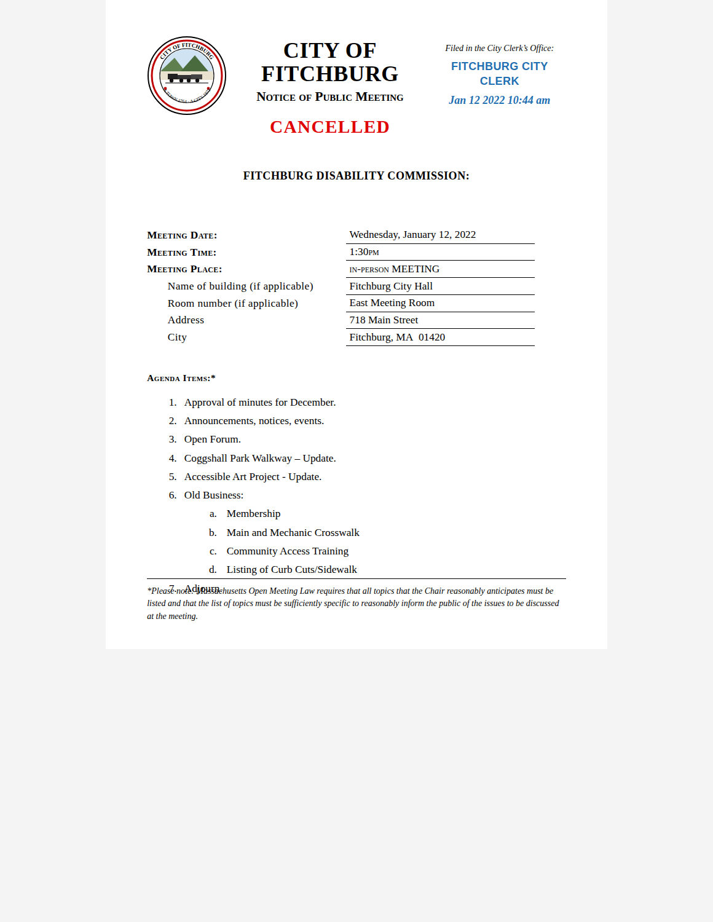CITY OF FITCHBURG A TOWN 1764 · A CITY 1872
CITY OF FITCHBURG
Notice of Public Meeting
CANCELLED
Filed in the City Clerk’s Office:
FITCHBURG CITY CLERK
Jan 12 2022 10:44 am
FITCHBURG DISABILITY COMMISSION:
| Meeting Date: | Wednesday, January 12, 2022 | |
| Meeting Time: | 1:30 pm | |
| Meeting Place: | in-person MEETING | |
| Name of building (if applicable) | Fitchburg City Hall | |
| Room number (if applicable) | East Meeting Room | |
| Address | 718 Main Street | |
| City | Fitchburg, MA 01420 | |
Agenda Items:*
Approval of minutes for December.
Announcements, notices, events.
Open Forum.
Coggshall Park Walkway – Update.
Accessible Art Project - Update.
Old Business:
Membership
Main and Mechanic Crosswalk
Community Access Training
Listing of Curb Cuts/Sidewalk
Adjourn.
*Please note: Massachusetts Open Meeting Law requires that all topics that the Chair reasonably anticipates must be listed and that the list of topics must be sufficiently specific to reasonably inform the public of the issues to be discussed at the meeting.